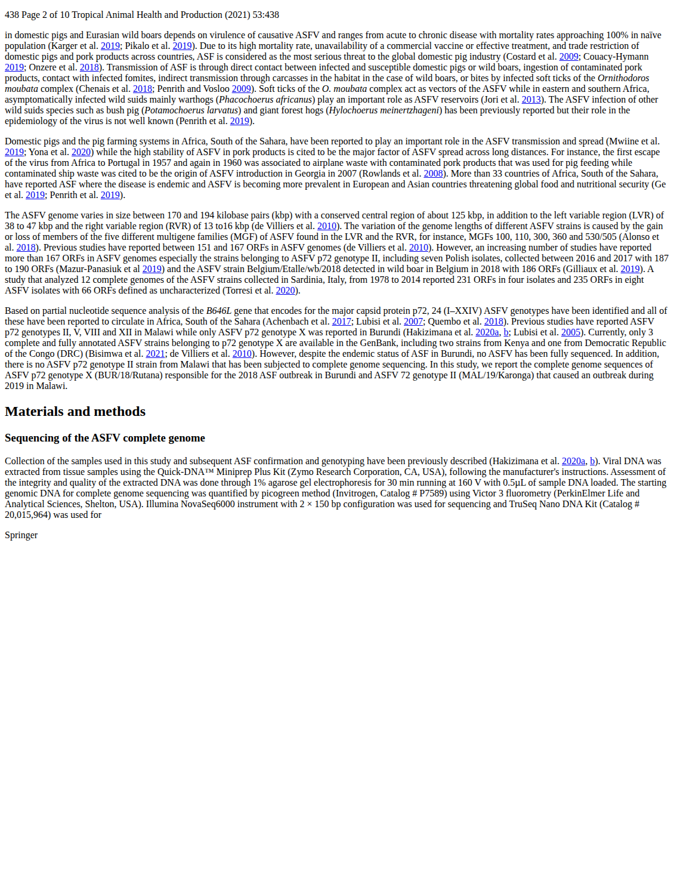438 Page 2 of 10 Tropical Animal Health and Production (2021) 53:438
in domestic pigs and Eurasian wild boars depends on virulence of causative ASFV and ranges from acute to chronic disease with mortality rates approaching 100% in naïve population (Karger et al. 2019; Pikalo et al. 2019). Due to its high mortality rate, unavailability of a commercial vaccine or effective treatment, and trade restriction of domestic pigs and pork products across countries, ASF is considered as the most serious threat to the global domestic pig industry (Costard et al. 2009; Couacy-Hymann 2019; Onzere et al. 2018). Transmission of ASF is through direct contact between infected and susceptible domestic pigs or wild boars, ingestion of contaminated pork products, contact with infected fomites, indirect transmission through carcasses in the habitat in the case of wild boars, or bites by infected soft ticks of the Ornithodoros moubata complex (Chenais et al. 2018; Penrith and Vosloo 2009). Soft ticks of the O. moubata complex act as vectors of the ASFV while in eastern and southern Africa, asymptomatically infected wild suids mainly warthogs (Phacochoerus africanus) play an important role as ASFV reservoirs (Jori et al. 2013). The ASFV infection of other wild suids species such as bush pig (Potamochoerus larvatus) and giant forest hogs (Hylochoerus meinertzhageni) has been previously reported but their role in the epidemiology of the virus is not well known (Penrith et al. 2019).
Domestic pigs and the pig farming systems in Africa, South of the Sahara, have been reported to play an important role in the ASFV transmission and spread (Mwiine et al. 2019; Yona et al. 2020) while the high stability of ASFV in pork products is cited to be the major factor of ASFV spread across long distances. For instance, the first escape of the virus from Africa to Portugal in 1957 and again in 1960 was associated to airplane waste with contaminated pork products that was used for pig feeding while contaminated ship waste was cited to be the origin of ASFV introduction in Georgia in 2007 (Rowlands et al. 2008). More than 33 countries of Africa, South of the Sahara, have reported ASF where the disease is endemic and ASFV is becoming more prevalent in European and Asian countries threatening global food and nutritional security (Ge et al. 2019; Penrith et al. 2019).
The ASFV genome varies in size between 170 and 194 kilobase pairs (kbp) with a conserved central region of about 125 kbp, in addition to the left variable region (LVR) of 38 to 47 kbp and the right variable region (RVR) of 13 to16 kbp (de Villiers et al. 2010). The variation of the genome lengths of different ASFV strains is caused by the gain or loss of members of the five different multigene families (MGF) of ASFV found in the LVR and the RVR, for instance, MGFs 100, 110, 300, 360 and 530/505 (Alonso et al. 2018). Previous studies have reported between 151 and 167 ORFs in ASFV genomes (de Villiers et al. 2010). However, an increasing number of studies have reported more than 167 ORFs in ASFV genomes especially the strains belonging to ASFV p72 genotype II, including seven Polish isolates, collected between 2016 and 2017 with 187 to 190 ORFs (Mazur-Panasiuk et al 2019) and the ASFV strain Belgium/Etalle/wb/2018 detected in wild boar in Belgium in 2018 with 186 ORFs (Gilliaux et al. 2019). A study that analyzed 12 complete genomes of the ASFV strains collected in Sardinia, Italy, from 1978 to 2014 reported 231 ORFs in four isolates and 235 ORFs in eight ASFV isolates with 66 ORFs defined as uncharacterized (Torresi et al. 2020).
Based on partial nucleotide sequence analysis of the B646L gene that encodes for the major capsid protein p72, 24 (I–XXIV) ASFV genotypes have been identified and all of these have been reported to circulate in Africa, South of the Sahara (Achenbach et al. 2017; Lubisi et al. 2007; Quembo et al. 2018). Previous studies have reported ASFV p72 genotypes II, V, VIII and XII in Malawi while only ASFV p72 genotype X was reported in Burundi (Hakizimana et al. 2020a, b; Lubisi et al. 2005). Currently, only 3 complete and fully annotated ASFV strains belonging to p72 genotype X are available in the GenBank, including two strains from Kenya and one from Democratic Republic of the Congo (DRC) (Bisimwa et al. 2021; de Villiers et al. 2010). However, despite the endemic status of ASF in Burundi, no ASFV has been fully sequenced. In addition, there is no ASFV p72 genotype II strain from Malawi that has been subjected to complete genome sequencing. In this study, we report the complete genome sequences of ASFV p72 genotype X (BUR/18/Rutana) responsible for the 2018 ASF outbreak in Burundi and ASFV 72 genotype II (MAL/19/Karonga) that caused an outbreak during 2019 in Malawi.
Materials and methods
Sequencing of the ASFV complete genome
Collection of the samples used in this study and subsequent ASF confirmation and genotyping have been previously described (Hakizimana et al. 2020a, b). Viral DNA was extracted from tissue samples using the Quick-DNA™ Miniprep Plus Kit (Zymo Research Corporation, CA, USA), following the manufacturer's instructions. Assessment of the integrity and quality of the extracted DNA was done through 1% agarose gel electrophoresis for 30 min running at 160 V with 0.5µL of sample DNA loaded. The starting genomic DNA for complete genome sequencing was quantified by picogreen method (Invitrogen, Catalog # P7589) using Victor 3 fluorometry (PerkinElmer Life and Analytical Sciences, Shelton, USA). Illumina NovaSeq6000 instrument with 2 × 150 bp configuration was used for sequencing and TruSeq Nano DNA Kit (Catalog # 20,015,964) was used for
Springer